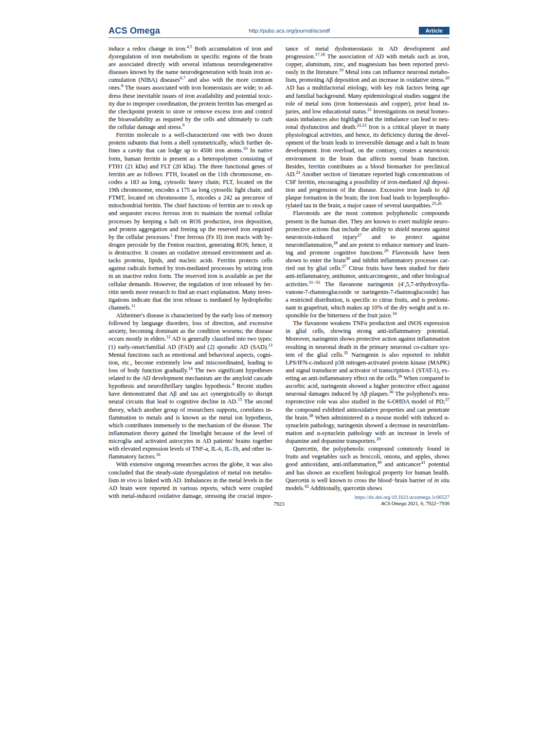ACS Omega http://pubs.acs.org/journal/acsodf Article
induce a redox change in iron.4,5 Both accumulation of iron and dysregulation of iron metabolism in specific regions of the brain are associated directly with several infamous neurodegenerative diseases known by the name neurodegeneration with brain iron accumulation (NIBA) diseases6,7 and also with the more common ones.8 The issues associated with iron homeostasis are wide; to address these inevitable issues of iron availability and potential toxicity due to improper coordination, the protein ferritin has emerged as the checkpoint protein to store or remove excess iron and control the bioavailability as required by the cells and ultimately to curb the cellular damage and stress.9
Ferritin molecule is a well-characterized one with two dozen protein subunits that form a shell symmetrically, which further defines a cavity that can lodge up to 4500 iron atoms.10 In native form, human ferritin is present as a heteropolymer consisting of FTH1 (21 kDa) and FLT (20 kDa). The three functional genes of ferritin are as follows: FTH, located on the 11th chromosome, encodes a 183 aa long, cytosolic heavy chain; FLT, located on the 19th chromosome, encodes a 175 aa long cytosolic light chain; and FTMT, located on chromosome 5, encodes a 242 aa precursor of mitochondrial ferritin. The chief functions of ferritin are to stock up and sequester excess ferrous iron to maintain the normal cellular processes by keeping a halt on ROS production, iron deposition, and protein aggregation and freeing up the reserved iron required by the cellular processes.1 Free ferrous (Fe II) iron reacts with hydrogen peroxide by the Fenton reaction, generating ROS; hence, it is destructive. It creates an oxidative stressed environment and attacks proteins, lipids, and nucleic acids. Ferritin protects cells against radicals formed by iron-mediated processes by seizing iron in an inactive redox form. The reserved iron is available as per the cellular demands. However, the regulation of iron released by ferritin needs more research to find an exact explanation. Many investigations indicate that the iron release is mediated by hydrophobic channels.11
Alzheimer's disease is characterized by the early loss of memory followed by language disorders, loss of direction, and excessive anxiety, becoming dominant as the condition worsens; the disease occurs mostly in elders.12 AD is generally classified into two types: (1) early-onset/familial AD (FAD) and (2) sporadic AD (SAD).13 Mental functions such as emotional and behavioral aspects, cognition, etc., become extremely low and miscoordinated, leading to loss of body function gradually.14 The two significant hypotheses related to the AD development mechanism are the amyloid cascade hypothesis and neurofibrillary tangles hypothesis.4 Recent studies have demonstrated that Aβ and tau act synergistically to disrupt neural circuits that lead to cognitive decline in AD.15 The second theory, which another group of researchers supports, correlates inflammation to metals and is known as the metal ion hypothesis, which contributes immensely to the mechanism of the disease. The inflammation theory gained the limelight because of the level of microglia and activated astrocytes in AD patients' brains together with elevated expression levels of TNF-a, IL-6, IL-1b, and other inflammatory factors.16
With extensive ongoing researches across the globe, it was also concluded that the steady-state dysregulation of metal ion metabolism in vivo is linked with AD. Imbalances in the metal levels in the AD brain were reported in various reports, which were coupled with metal-induced oxidative damage, stressing the crucial importance of metal dyshomeostasis in AD development and progression.17,18 The association of AD with metals such as iron, copper, aluminum, zinc, and magnesium has been reported previously in the literature.19 Metal ions can influence neuronal metabolism, promoting Aβ deposition and an increase in oxidative stress.20 AD has a multifactorial etiology, with key risk factors being age and familial background. Many epidemiological studies suggest the role of metal ions (iron homeostasis and copper), prior head injuries, and low educational status.21 Investigations on metal homeostasis imbalances also highlight that the imbalance can lead to neuronal dysfunction and death.22,23 Iron is a critical player in many physiological activities, and hence, its deficiency during the development of the brain leads to irreversible damage and a halt in brain development. Iron overload, on the contrary, creates a neurotoxic environment in the brain that affects normal brain function. Besides, ferritin contributes as a blood biomarker for preclinical AD.24 Another section of literature reported high concentrations of CSF ferritin, encouraging a possibility of iron-mediated Aβ deposition and progression of the disease. Excessive iron leads to Aβ plaque formation in the brain; the iron load leads to hyperphosphorylated tau in the brain, a major cause of several tauopathies.25,26
Flavonoids are the most common polyphenolic compounds present in the human diet. They are known to exert multiple neuroprotective actions that include the ability to shield neurons against neurotoxin-induced injury27 and to protect against neuroinflammation,28 and are potent to enhance memory and learning and promote cognitive functions.29 Flavonoids have been shown to enter the brain30 and inhibit inflammatory processes carried out by glial cells.27 Citrus fruits have been studied for their anti-inflammatory, antitumor, anticarcinogenic, and other biological activities.31−33 The flavanone naringenin (4′,5,7-trihydroxyflavanone-7-rhamnoglucoside or naringenin-7-rhamnoglucoside) has a restricted distribution, is specific to citrus fruits, and is predominant in grapefruit, which makes up 10% of the dry weight and is responsible for the bitterness of the fruit juice.34
The flavanone weakens TNFα production and iNOS expression in glial cells, showing strong anti-inflammatory potential. Moreover, naringenin shows protective action against inflammation resulting in neuronal death in the primary neuronal co-culture system of the glial cells.35 Naringenin is also reported to inhibit LPS/IFN-c-induced p38 mitogen-activated protein kinase (MAPK) and signal transducer and activator of transcription-1 (STAT-1), exerting an anti-inflammatory effect on the cells.36 When compared to ascorbic acid, naringenin showed a higher protective effect against neuronal damages induced by Aβ plaques.36 The polyphenol's neuroprotective role was also studied in the 6-OHDA model of PD;37 the compound exhibited antioxidative properties and can penetrate the brain.38 When administered in a mouse model with induced α-synuclein pathology, naringenin showed a decrease in neuroinflammation and α-synuclein pathology with an increase in levels of dopamine and dopamine transporters.39
Quercetin, the polyphenolic compound commonly found in fruits and vegetables such as broccoli, onions, and apples, shows good antioxidant, anti-inflammation,40 and anticancer41 potential and has shown an excellent biological property for human health. Quercetin is well known to cross the blood−brain barrier of in situ models.42 Additionally, quercetin shows
7923
https://dx.doi.org/10.1021/acsomega.1c00527
ACS Omega 2021, 6, 7922−7930